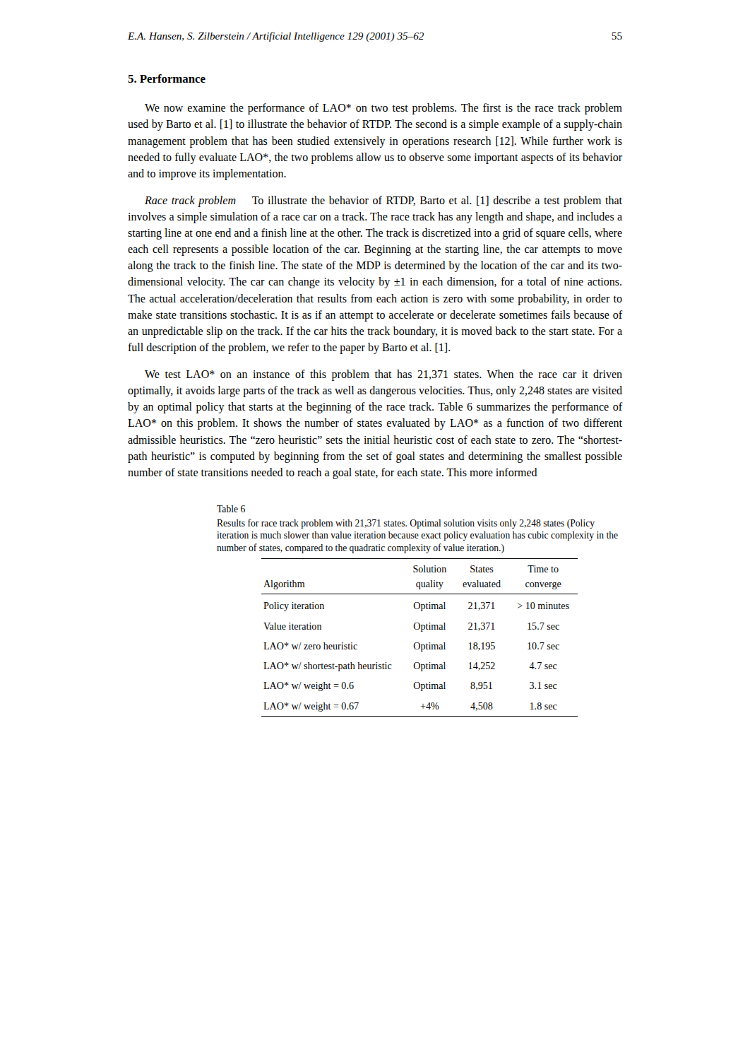E.A. Hansen, S. Zilberstein / Artificial Intelligence 129 (2001) 35–62 55
5. Performance
We now examine the performance of LAO* on two test problems. The first is the race track problem used by Barto et al. [1] to illustrate the behavior of RTDP. The second is a simple example of a supply-chain management problem that has been studied extensively in operations research [12]. While further work is needed to fully evaluate LAO*, the two problems allow us to observe some important aspects of its behavior and to improve its implementation.
Race track problem To illustrate the behavior of RTDP, Barto et al. [1] describe a test problem that involves a simple simulation of a race car on a track. The race track has any length and shape, and includes a starting line at one end and a finish line at the other. The track is discretized into a grid of square cells, where each cell represents a possible location of the car. Beginning at the starting line, the car attempts to move along the track to the finish line. The state of the MDP is determined by the location of the car and its two-dimensional velocity. The car can change its velocity by ±1 in each dimension, for a total of nine actions. The actual acceleration/deceleration that results from each action is zero with some probability, in order to make state transitions stochastic. It is as if an attempt to accelerate or decelerate sometimes fails because of an unpredictable slip on the track. If the car hits the track boundary, it is moved back to the start state. For a full description of the problem, we refer to the paper by Barto et al. [1].
We test LAO* on an instance of this problem that has 21,371 states. When the race car it driven optimally, it avoids large parts of the track as well as dangerous velocities. Thus, only 2,248 states are visited by an optimal policy that starts at the beginning of the race track. Table 6 summarizes the performance of LAO* on this problem. It shows the number of states evaluated by LAO* as a function of two different admissible heuristics. The “zero heuristic” sets the initial heuristic cost of each state to zero. The “shortest-path heuristic” is computed by beginning from the set of goal states and determining the smallest possible number of state transitions needed to reach a goal state, for each state. This more informed
Table 6 Results for race track problem with 21,371 states. Optimal solution visits only 2,248 states (Policy iteration is much slower than value iteration because exact policy evaluation has cubic complexity in the number of states, compared to the quadratic complexity of value iteration.)
| | Solution | States | Time to |
| --- | --- | --- | --- |
| Algorithm | quality | evaluated | converge |
| Policy iteration | Optimal | 21,371 | > 10 minutes |
| Value iteration | Optimal | 21,371 | 15.7 sec |
| LAO* w/ zero heuristic | Optimal | 18,195 | 10.7 sec |
| LAO* w/ shortest-path heuristic | Optimal | 14,252 | 4.7 sec |
| LAO* w/ weight = 0.6 | Optimal | 8,951 | 3.1 sec |
| LAO* w/ weight = 0.67 | +4% | 4,508 | 1.8 sec |